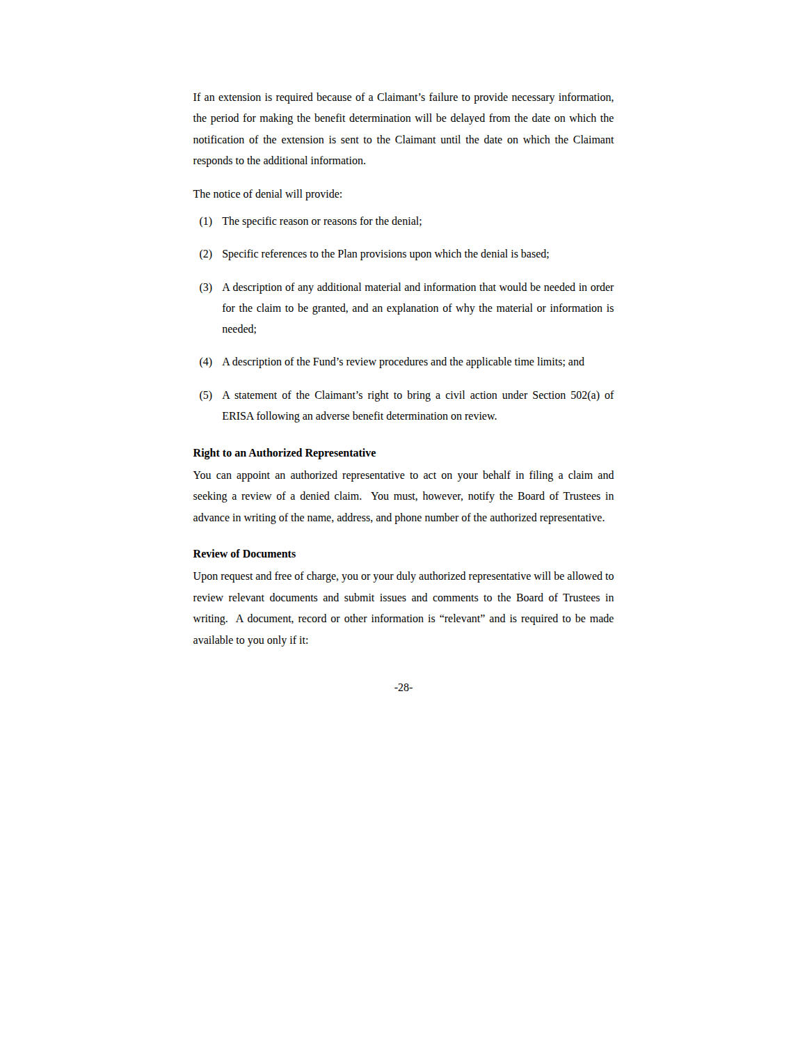If an extension is required because of a Claimant’s failure to provide necessary information, the period for making the benefit determination will be delayed from the date on which the notification of the extension is sent to the Claimant until the date on which the Claimant responds to the additional information.
The notice of denial will provide:
The specific reason or reasons for the denial;
Specific references to the Plan provisions upon which the denial is based;
A description of any additional material and information that would be needed in order for the claim to be granted, and an explanation of why the material or information is needed;
A description of the Fund’s review procedures and the applicable time limits; and
A statement of the Claimant’s right to bring a civil action under Section 502(a) of ERISA following an adverse benefit determination on review.
Right to an Authorized Representative
You can appoint an authorized representative to act on your behalf in filing a claim and seeking a review of a denied claim. You must, however, notify the Board of Trustees in advance in writing of the name, address, and phone number of the authorized representative.
Review of Documents
Upon request and free of charge, you or your duly authorized representative will be allowed to review relevant documents and submit issues and comments to the Board of Trustees in writing. A document, record or other information is “relevant” and is required to be made available to you only if it:
-28-